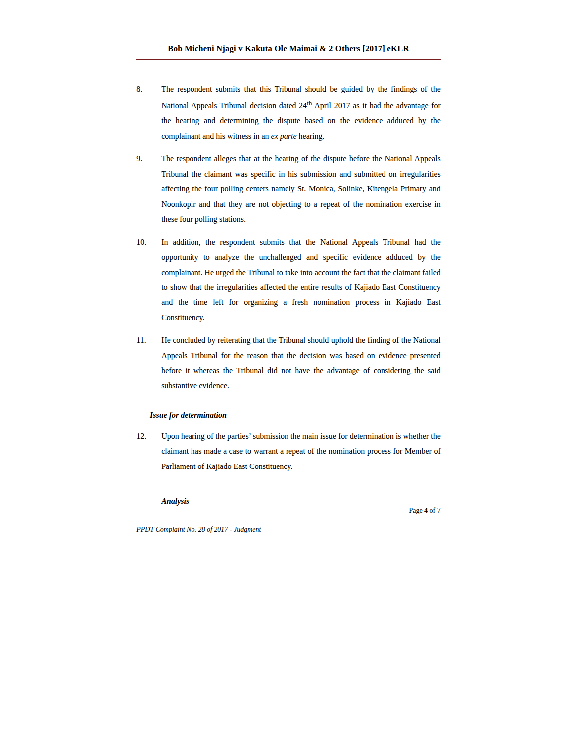Bob Micheni Njagi v Kakuta Ole Maimai & 2 Others [2017] eKLR
The respondent submits that this Tribunal should be guided by the findings of the National Appeals Tribunal decision dated 24th April 2017 as it had the advantage for the hearing and determining the dispute based on the evidence adduced by the complainant and his witness in an ex parte hearing.
The respondent alleges that at the hearing of the dispute before the National Appeals Tribunal the claimant was specific in his submission and submitted on irregularities affecting the four polling centers namely St. Monica, Solinke, Kitengela Primary and Noonkopir and that they are not objecting to a repeat of the nomination exercise in these four polling stations.
In addition, the respondent submits that the National Appeals Tribunal had the opportunity to analyze the unchallenged and specific evidence adduced by the complainant. He urged the Tribunal to take into account the fact that the claimant failed to show that the irregularities affected the entire results of Kajiado East Constituency and the time left for organizing a fresh nomination process in Kajiado East Constituency.
He concluded by reiterating that the Tribunal should uphold the finding of the National Appeals Tribunal for the reason that the decision was based on evidence presented before it whereas the Tribunal did not have the advantage of considering the said substantive evidence.
Issue for determination
Upon hearing of the parties’ submission the main issue for determination is whether the claimant has made a case to warrant a repeat of the nomination process for Member of Parliament of Kajiado East Constituency.
Analysis
Page 4 of 7
PPDT Complaint No. 28 of 2017 - Judgment